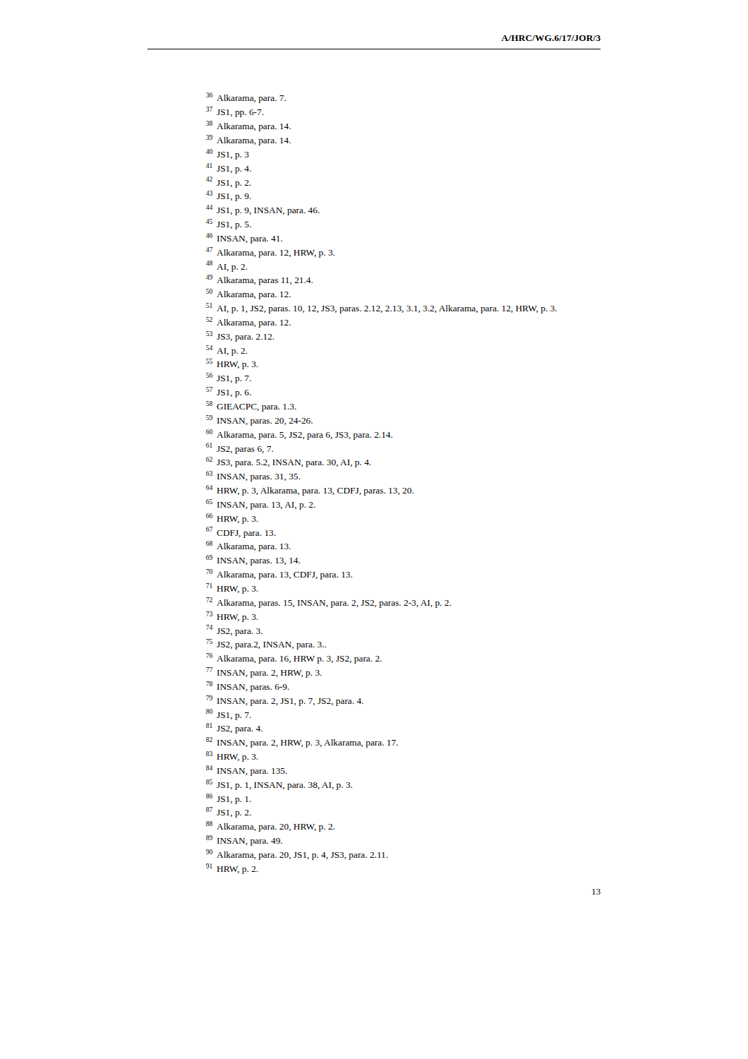A/HRC/WG.6/17/JOR/3
Alkarama, para. 7.
JS1, pp. 6-7.
Alkarama, para. 14.
Alkarama, para. 14.
JS1, p. 3
JS1, p. 4.
JS1, p. 2.
JS1, p. 9.
JS1, p. 9, INSAN, para. 46.
JS1, p. 5.
INSAN, para. 41.
Alkarama, para. 12, HRW, p. 3.
AI, p. 2.
Alkarama, paras 11, 21.4.
Alkarama, para. 12.
AI, p. 1, JS2, paras. 10, 12, JS3, paras. 2.12, 2.13, 3.1, 3.2, Alkarama, para. 12, HRW, p. 3.
Alkarama, para. 12.
JS3, para. 2.12.
AI, p. 2.
HRW, p. 3.
JS1, p. 7.
JS1, p. 6.
GIEACPC, para. 1.3.
INSAN, paras. 20, 24-26.
Alkarama, para. 5, JS2, para 6, JS3, para. 2.14.
JS2, paras 6, 7.
JS3, para. 5.2, INSAN, para. 30, AI, p. 4.
INSAN, paras. 31, 35.
HRW, p. 3, Alkarama, para. 13, CDFJ, paras. 13, 20.
INSAN, para. 13, AI, p. 2.
HRW, p. 3.
CDFJ, para. 13.
Alkarama, para. 13.
INSAN, paras. 13, 14.
Alkarama, para. 13, CDFJ, para. 13.
HRW, p. 3.
Alkarama, paras. 15, INSAN, para. 2, JS2, paras. 2-3, AI, p. 2.
HRW, p. 3.
JS2, para. 3.
JS2, para.2, INSAN, para. 3..
Alkarama, para. 16, HRW p. 3, JS2, para. 2.
INSAN, para. 2, HRW, p. 3.
INSAN, paras. 6-9.
INSAN, para. 2, JS1, p. 7, JS2, para. 4.
JS1, p. 7.
JS2, para. 4.
INSAN, para. 2, HRW, p. 3, Alkarama, para. 17.
HRW, p. 3.
INSAN, para. 135.
JS1, p. 1, INSAN, para. 38, AI, p. 3.
JS1, p. 1.
JS1, p. 2.
Alkarama, para. 20, HRW, p. 2.
INSAN, para. 49.
Alkarama, para. 20, JS1, p. 4, JS3, para. 2.11.
HRW, p. 2.
13